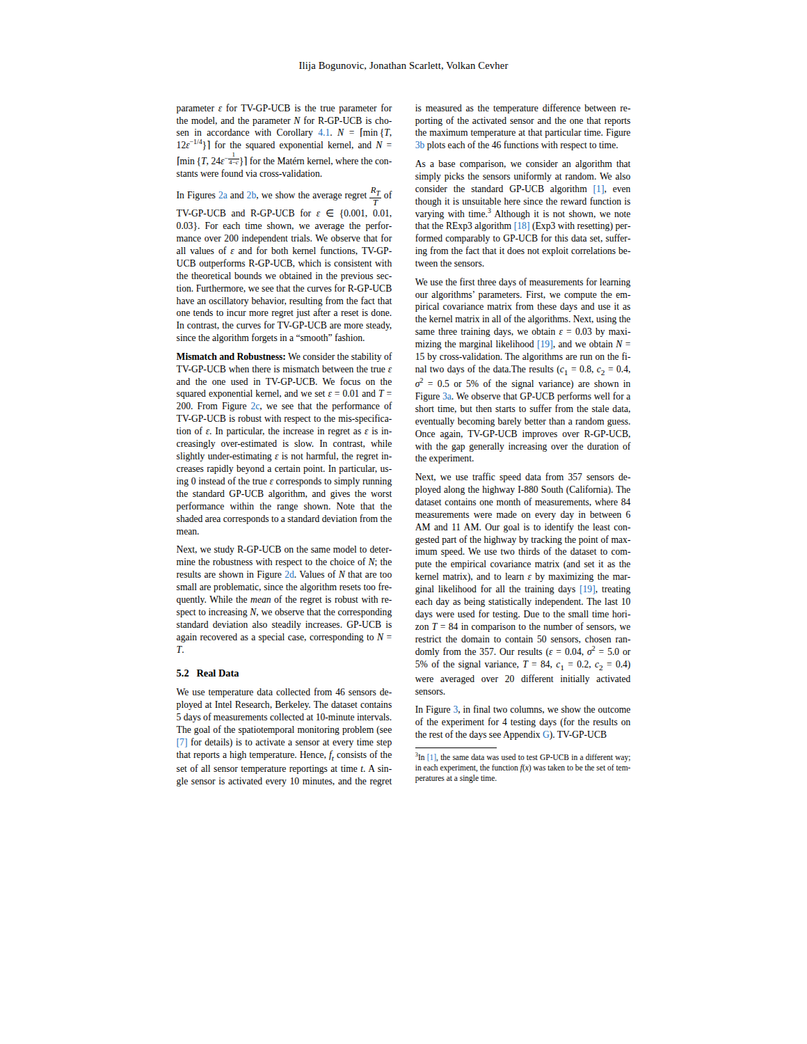Ilija Bogunovic, Jonathan Scarlett, Volkan Cevher
parameter ε for TV-GP-UCB is the true parameter for the model, and the parameter N for R-GP-UCB is chosen in accordance with Corollary 4.1. N = ⌈min {T, 12ε−1/4}⌉ for the squared exponential kernel, and N = ⌈min {T, 24ε−14−c}⌉ for the Matérn kernel, where the constants were found via cross-validation.
In Figures 2a and 2b, we show the average regret RT T of TV-GP-UCB and R-GP-UCB for ε ∈ {0.001, 0.01, 0.03}. For each time shown, we average the performance over 200 independent trials. We observe that for all values of ε and for both kernel functions, TV-GP-UCB outperforms R-GP-UCB, which is consistent with the theoretical bounds we obtained in the previous section. Furthermore, we see that the curves for R-GP-UCB have an oscillatory behavior, resulting from the fact that one tends to incur more regret just after a reset is done. In contrast, the curves for TV-GP-UCB are more steady, since the algorithm forgets in a “smooth” fashion.
Mismatch and Robustness: We consider the stability of TV-GP-UCB when there is mismatch between the true ε and the one used in TV-GP-UCB. We focus on the squared exponential kernel, and we set ε = 0.01 and T = 200. From Figure 2c, we see that the performance of TV-GP-UCB is robust with respect to the mis-specification of ε. In particular, the increase in regret as ε is increasingly over-estimated is slow. In contrast, while slightly under-estimating ε is not harmful, the regret increases rapidly beyond a certain point. In particular, using 0 instead of the true ε corresponds to simply running the standard GP-UCB algorithm, and gives the worst performance within the range shown. Note that the shaded area corresponds to a standard deviation from the mean.
Next, we study R-GP-UCB on the same model to determine the robustness with respect to the choice of N; the results are shown in Figure 2d. Values of N that are too small are problematic, since the algorithm resets too frequently. While the mean of the regret is robust with respect to increasing N, we observe that the corresponding standard deviation also steadily increases. GP-UCB is again recovered as a special case, corresponding to N = T.
5.2 Real Data
We use temperature data collected from 46 sensors deployed at Intel Research, Berkeley. The dataset contains 5 days of measurements collected at 10-minute intervals. The goal of the spatiotemporal monitoring problem (see [7] for details) is to activate a sensor at every time step that reports a high temperature. Hence, ft consists of the set of all sensor temperature reportings at time t. A single sensor is activated every 10 minutes, and the regret is measured as the temperature difference between reporting of the activated sensor and the one that reports the maximum temperature at that particular time. Figure 3b plots each of the 46 functions with respect to time.
As a base comparison, we consider an algorithm that simply picks the sensors uniformly at random. We also consider the standard GP-UCB algorithm [1], even though it is unsuitable here since the reward function is varying with time.3 Although it is not shown, we note that the RExp3 algorithm [18] (Exp3 with resetting) performed comparably to GP-UCB for this data set, suffering from the fact that it does not exploit correlations between the sensors.
We use the first three days of measurements for learning our algorithms’ parameters. First, we compute the empirical covariance matrix from these days and use it as the kernel matrix in all of the algorithms. Next, using the same three training days, we obtain ε = 0.03 by maximizing the marginal likelihood [19], and we obtain N = 15 by cross-validation. The algorithms are run on the final two days of the data.The results (c1 = 0.8, c2 = 0.4, σ2 = 0.5 or 5% of the signal variance) are shown in Figure 3a. We observe that GP-UCB performs well for a short time, but then starts to suffer from the stale data, eventually becoming barely better than a random guess. Once again, TV-GP-UCB improves over R-GP-UCB, with the gap generally increasing over the duration of the experiment.
Next, we use traffic speed data from 357 sensors deployed along the highway I-880 South (California). The dataset contains one month of measurements, where 84 measurements were made on every day in between 6 AM and 11 AM. Our goal is to identify the least congested part of the highway by tracking the point of maximum speed. We use two thirds of the dataset to compute the empirical covariance matrix (and set it as the kernel matrix), and to learn ε by maximizing the marginal likelihood for all the training days [19], treating each day as being statistically independent. The last 10 days were used for testing. Due to the small time horizon T = 84 in comparison to the number of sensors, we restrict the domain to contain 50 sensors, chosen randomly from the 357. Our results (ε = 0.04, σ2 = 5.0 or 5% of the signal variance, T = 84, c1 = 0.2, c2 = 0.4) were averaged over 20 different initially activated sensors.
In Figure 3, in final two columns, we show the outcome of the experiment for 4 testing days (for the results on the rest of the days see Appendix G). TV-GP-UCB
3In [1], the same data was used to test GP-UCB in a different way; in each experiment, the function f(x) was taken to be the set of temperatures at a single time.